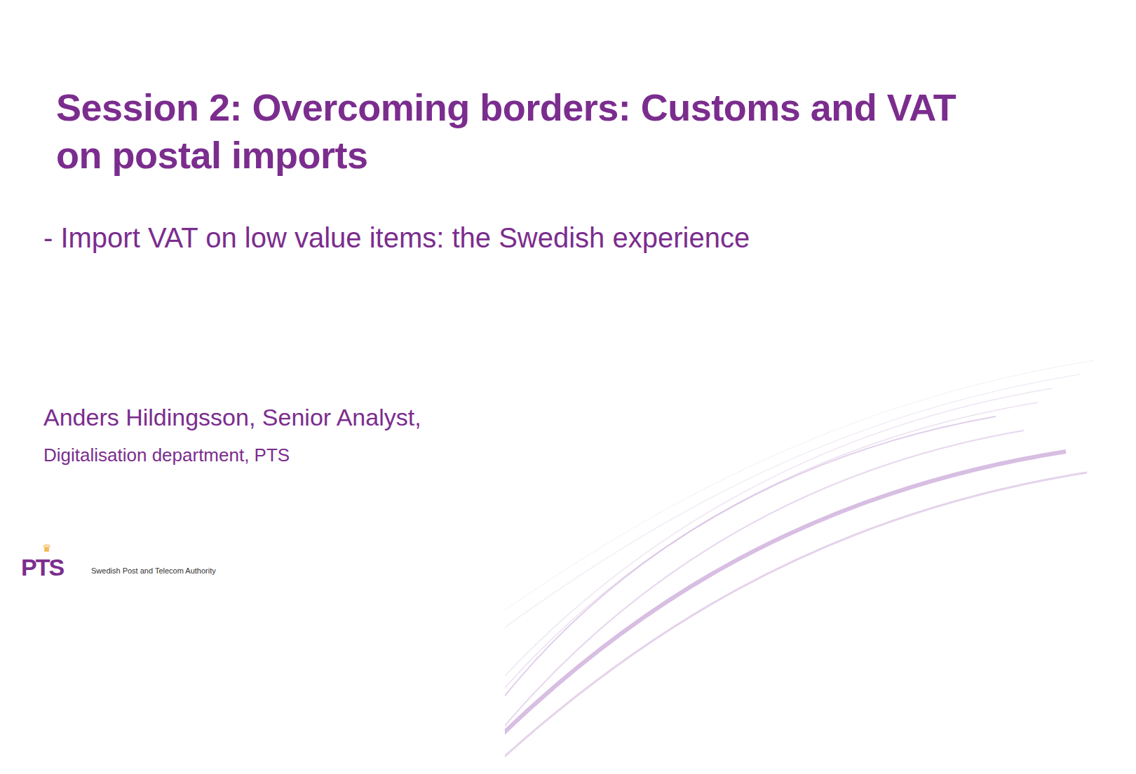Session 2: Overcoming borders: Customs and VAT on postal imports
- Import VAT on low value items: the Swedish experience
Anders Hildingsson, Senior Analyst,
Digitalisation department, PTS
♛ PTS
Swedish Post and Telecom Authority